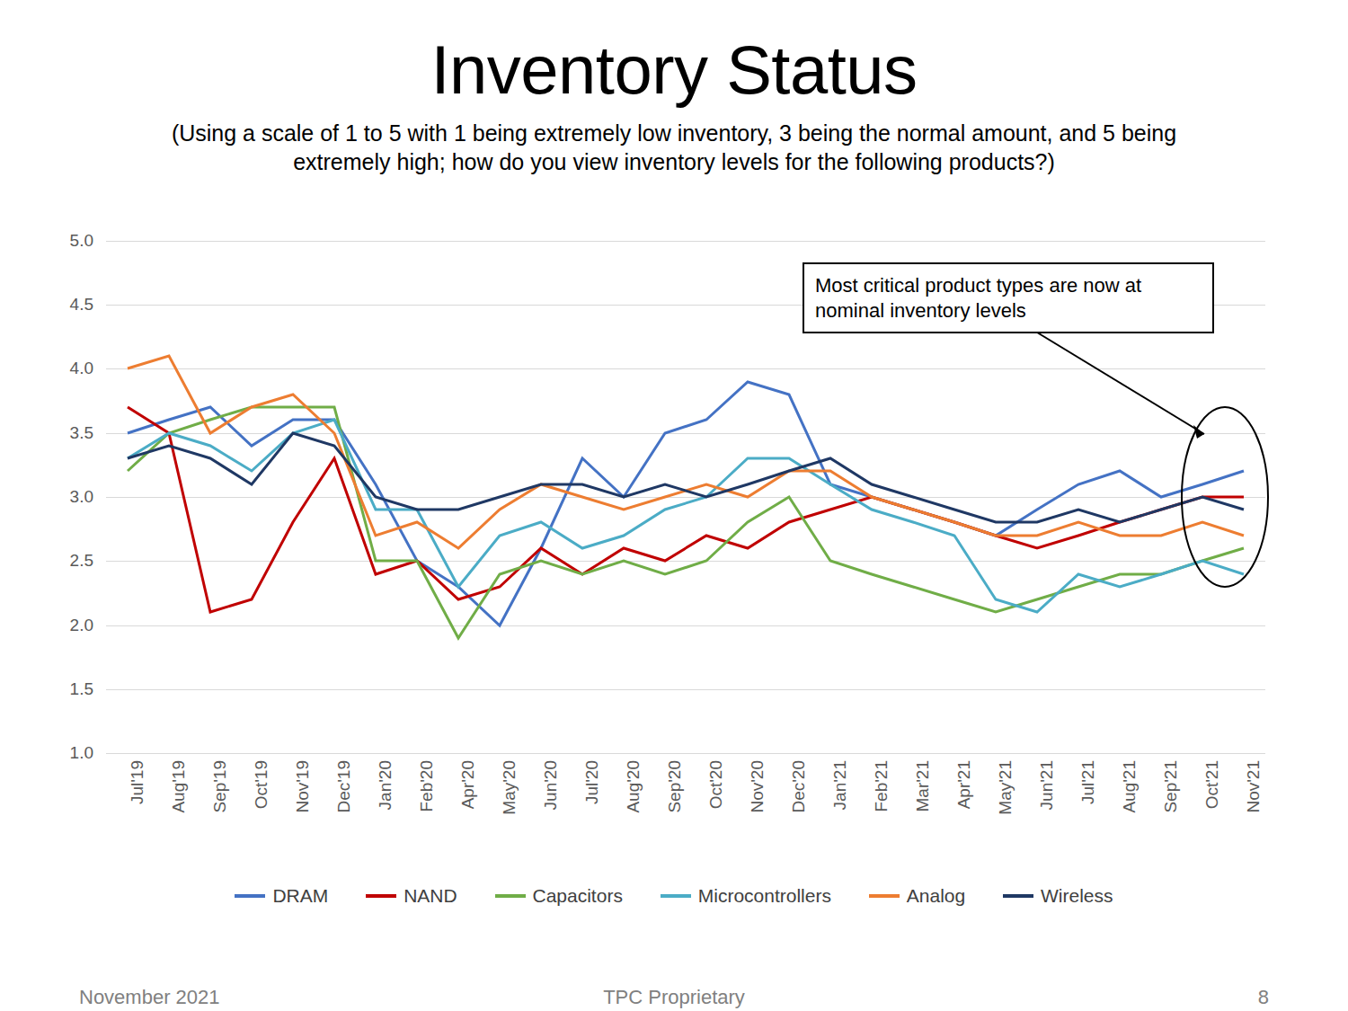Inventory Status
(Using a scale of 1 to 5 with 1 being extremely low inventory, 3 being the normal amount, and 5 being extremely high; how do you view inventory levels for the following products?)
5.0
4.5
4.0
3.5
3.0
2.5
2.0
1.5
1.0
DRAM (blue #4472C4) NAND (red #C00000)
Jul'19 Aug'19 Sep'19 Oct'19 Nov'19 Dec'19 Jan'20 Feb'20 Apr'20 May'20 Jun'20 Jul'20 Aug'20 Sep'20 Oct'20 Nov'20 Dec'20 Jan'21 Feb'21 Mar'21 Apr'21 May'21 Jun'21 Jul'21 Aug'21 Sep'21 Oct'21 Nov'21
DRAM NAND Capacitors Microcontrollers Analog Wireless
Most critical product types are now at nominal inventory levels
November 2021 TPC Proprietary 8